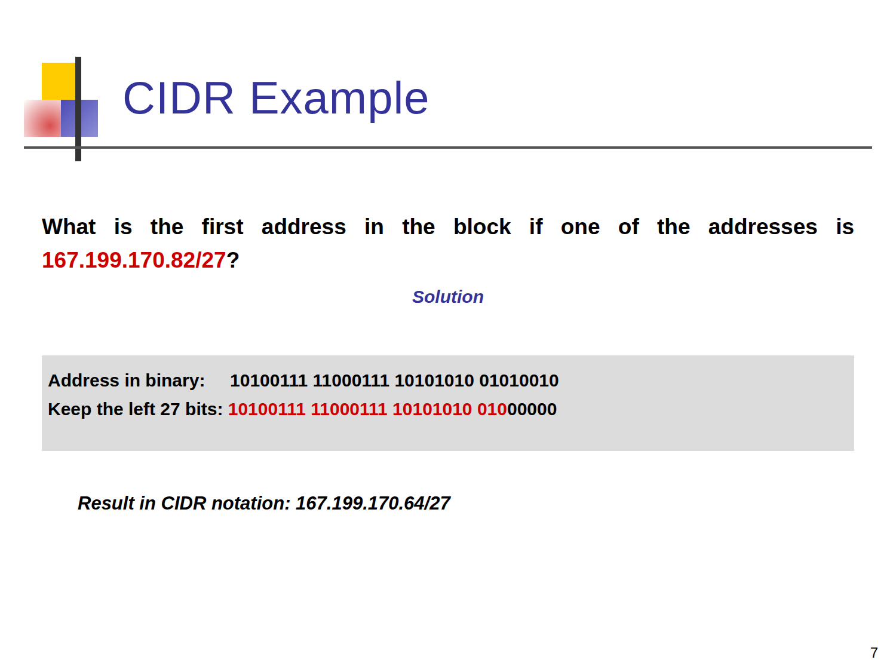CIDR Example
What is the first address in the block if one of the addresses is 167.199.170.82/27?
Solution
Address in binary: 10100111 11000111 10101010 01010010
Keep the left 27 bits: 10100111 11000111 10101010 01000000
Result in CIDR notation: 167.199.170.64/27
7